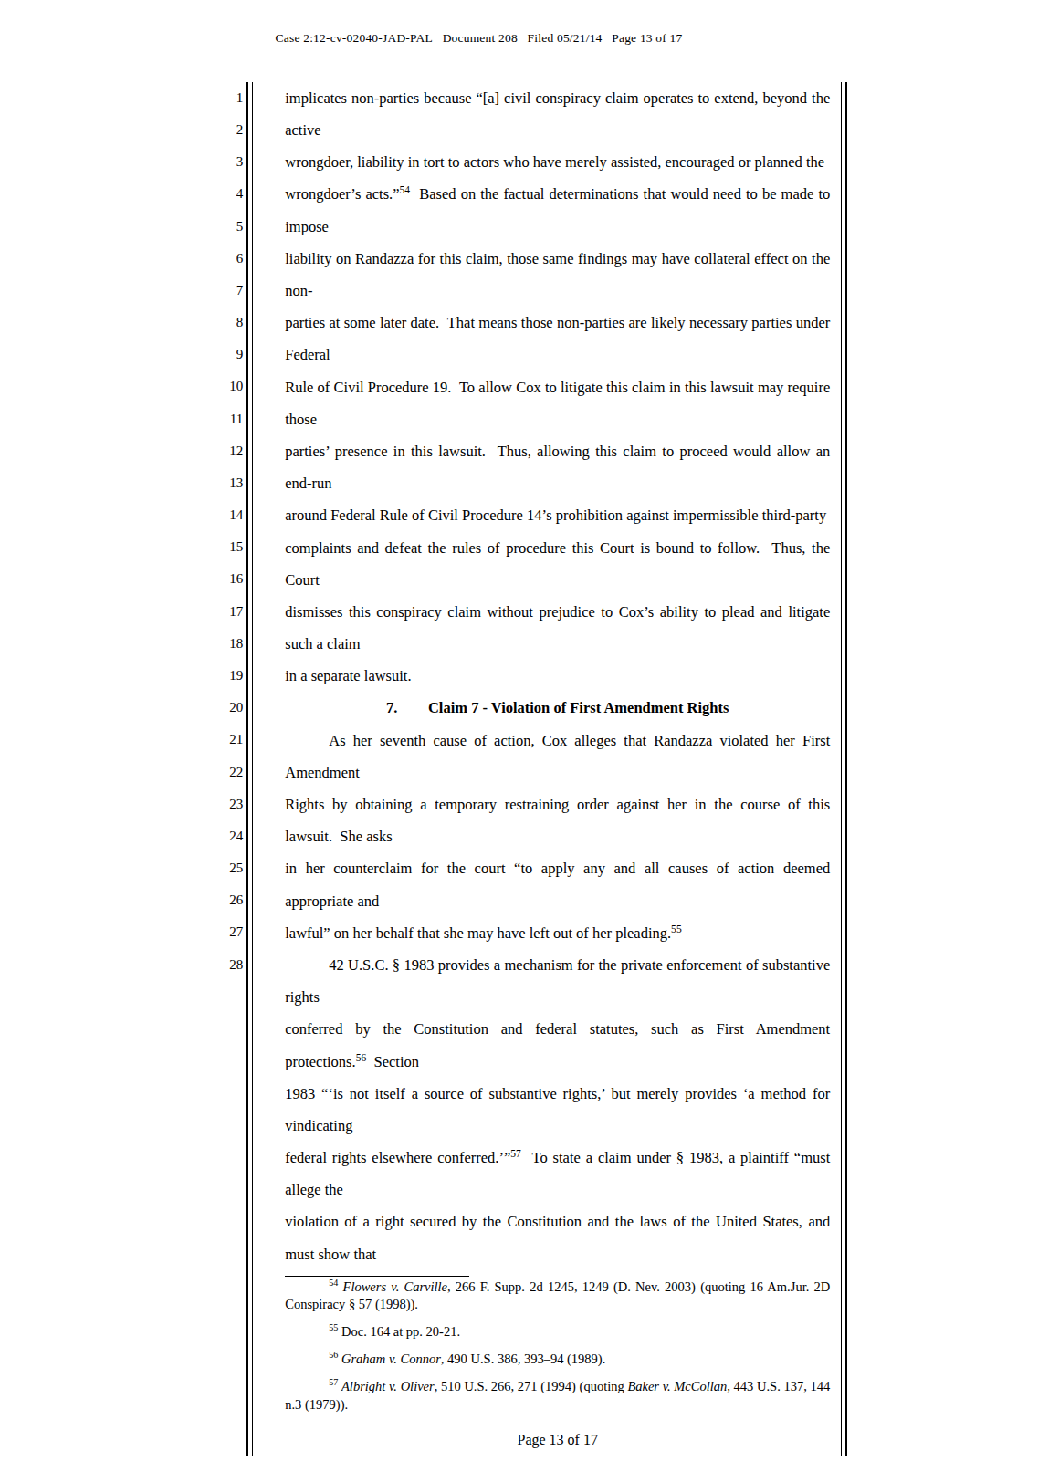Case 2:12-cv-02040-JAD-PAL Document 208 Filed 05/21/14 Page 13 of 17
1
2
3
4
5
6
7
8
9
10
11
12
13
14
15
16
17
18
19
20
21
22
23
24
25
26
27
28
implicates non-parties because “[a] civil conspiracy claim operates to extend, beyond the active
wrongdoer, liability in tort to actors who have merely assisted, encouraged or planned the
wrongdoer’s acts.”54 Based on the factual determinations that would need to be made to impose
liability on Randazza for this claim, those same findings may have collateral effect on the non-
parties at some later date. That means those non-parties are likely necessary parties under Federal
Rule of Civil Procedure 19. To allow Cox to litigate this claim in this lawsuit may require those
parties’ presence in this lawsuit. Thus, allowing this claim to proceed would allow an end-run
around Federal Rule of Civil Procedure 14’s prohibition against impermissible third-party
complaints and defeat the rules of procedure this Court is bound to follow. Thus, the Court
dismisses this conspiracy claim without prejudice to Cox’s ability to plead and litigate such a claim
in a separate lawsuit.
7. Claim 7 - Violation of First Amendment Rights
As her seventh cause of action, Cox alleges that Randazza violated her First Amendment
Rights by obtaining a temporary restraining order against her in the course of this lawsuit. She asks
in her counterclaim for the court “to apply any and all causes of action deemed appropriate and
lawful” on her behalf that she may have left out of her pleading.55
42 U.S.C. § 1983 provides a mechanism for the private enforcement of substantive rights
conferred by the Constitution and federal statutes, such as First Amendment protections.56 Section
1983 “‘is not itself a source of substantive rights,’ but merely provides ‘a method for vindicating
federal rights elsewhere conferred.’”57 To state a claim under § 1983, a plaintiff “must allege the
violation of a right secured by the Constitution and the laws of the United States, and must show that
54 Flowers v. Carville, 266 F. Supp. 2d 1245, 1249 (D. Nev. 2003) (quoting 16 Am.Jur. 2D Conspiracy § 57 (1998)).
55 Doc. 164 at pp. 20-21.
56 Graham v. Connor, 490 U.S. 386, 393–94 (1989).
57 Albright v. Oliver, 510 U.S. 266, 271 (1994) (quoting Baker v. McCollan, 443 U.S. 137, 144 n.3 (1979)).
Page 13 of 17